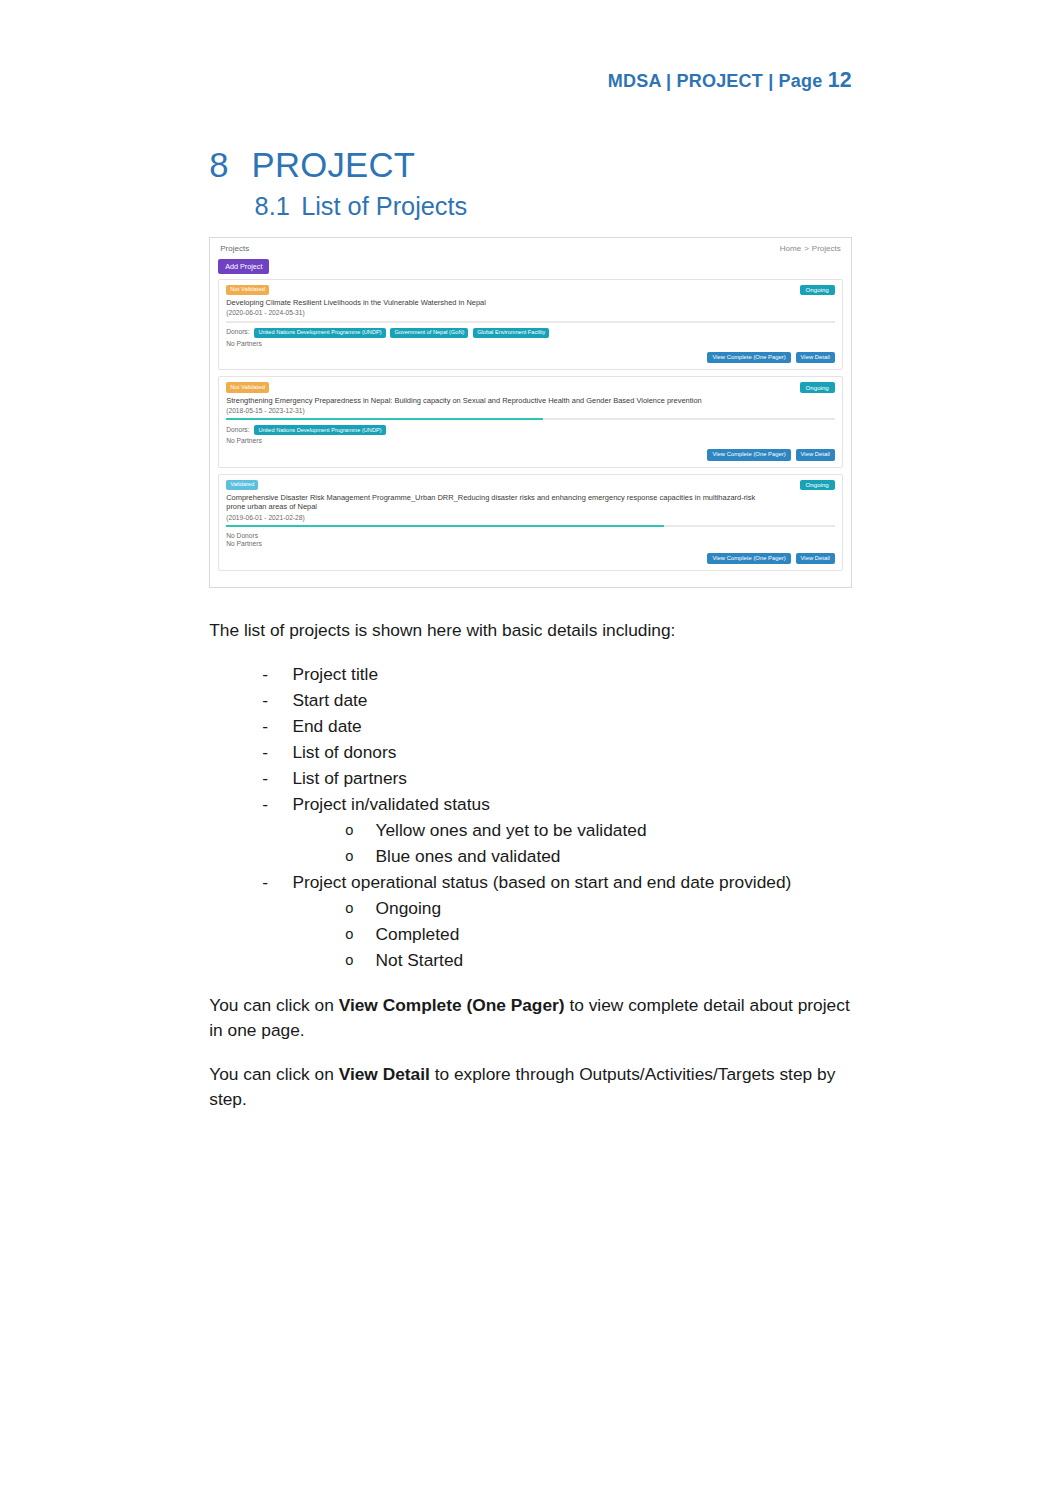MDSA | PROJECT | Page 12
8 PROJECT
8.1 List of Projects
Projects
Home>Projects
Add Project
Ongoing Not Validated
Developing Climate Resilient Livelihoods in the Vulnerable Watershed in Nepal
(2020-06-01 - 2024-05-31)
Donors: United Nations Development Programme (UNDP) Government of Nepal (GoN) Global Environment Facility
No Partners
View Complete (One Pager) View Detail
Ongoing Not Validated
Strengthening Emergency Preparedness in Nepal: Building capacity on Sexual and Reproductive Health and Gender Based Violence prevention
(2018-05-15 - 2023-12-31)
Donors: United Nations Development Programme (UNDP)
No Partners
View Complete (One Pager) View Detail
Ongoing Validated
Comprehensive Disaster Risk Management Programme_Urban DRR_Reducing disaster risks and enhancing emergency response capacities in multihazard-risk prone urban areas of Nepal
(2019-06-01 - 2021-02-28)
No Donors
No Partners
View Complete (One Pager) View Detail
The list of projects is shown here with basic details including:
Project title
Start date
End date
List of donors
List of partners
Project in/validated status
Yellow ones and yet to be validated
Blue ones and validated
Project operational status (based on start and end date provided)
Ongoing
Completed
Not Started
You can click on View Complete (One Pager) to view complete detail about project in one page.
You can click on View Detail to explore through Outputs/Activities/Targets step by step.